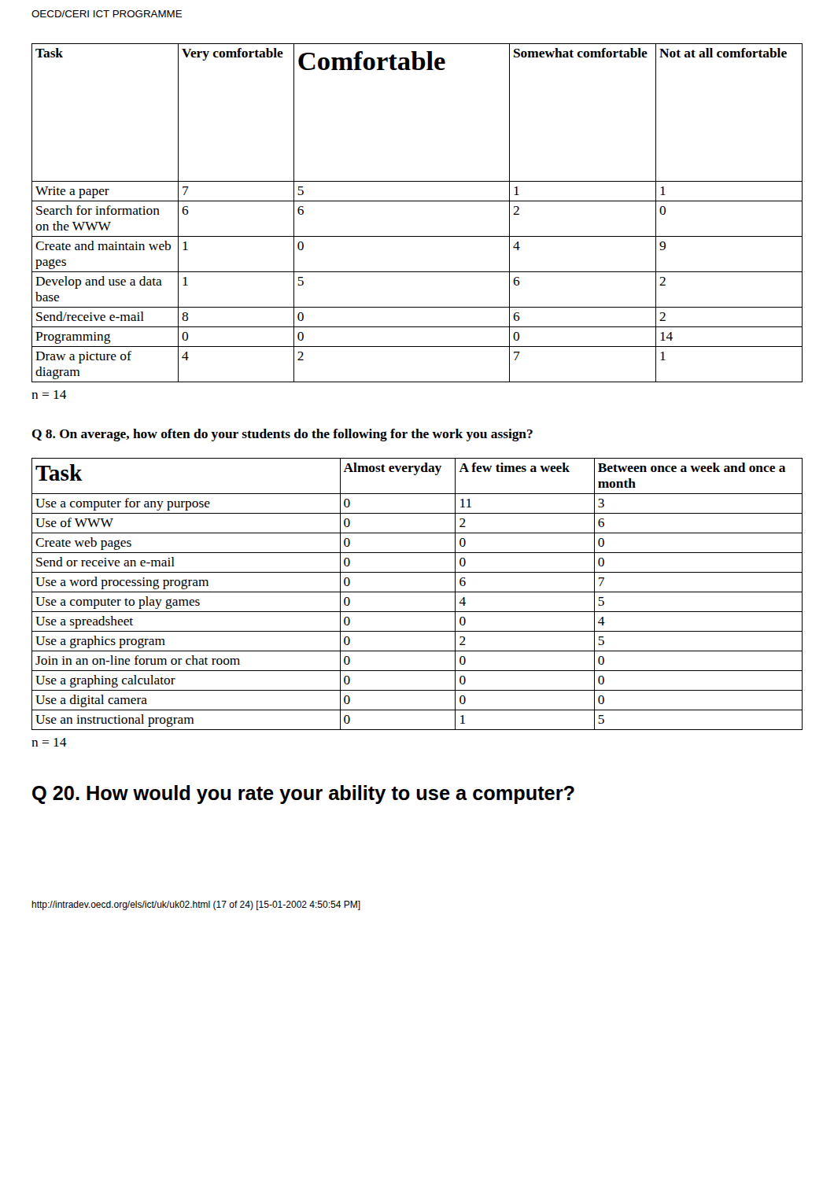OECD/CERI ICT PROGRAMME
| Task | Very comfortable | Comfortable | Somewhat comfortable | Not at all comfortable |
| --- | --- | --- | --- | --- |
| Write a paper | 7 | 5 | 1 | 1 |
| Search for information on the WWW | 6 | 6 | 2 | 0 |
| Create and maintain web pages | 1 | 0 | 4 | 9 |
| Develop and use a data base | 1 | 5 | 6 | 2 |
| Send/receive e-mail | 8 | 0 | 6 | 2 |
| Programming | 0 | 0 | 0 | 14 |
| Draw a picture of diagram | 4 | 2 | 7 | 1 |
n = 14
Q 8. On average, how often do your students do the following for the work you assign?
| Task | Almost everyday | A few times a week | Between once a week and once a month |
| --- | --- | --- | --- |
| Use a computer for any purpose | 0 | 11 | 3 |
| Use of WWW | 0 | 2 | 6 |
| Create web pages | 0 | 0 | 0 |
| Send or receive an e-mail | 0 | 0 | 0 |
| Use a word processing program | 0 | 6 | 7 |
| Use a computer to play games | 0 | 4 | 5 |
| Use a spreadsheet | 0 | 0 | 4 |
| Use a graphics program | 0 | 2 | 5 |
| Join in an on-line forum or chat room | 0 | 0 | 0 |
| Use a graphing calculator | 0 | 0 | 0 |
| Use a digital camera | 0 | 0 | 0 |
| Use an instructional program | 0 | 1 | 5 |
n = 14
Q 20. How would you rate your ability to use a computer?
http://intradev.oecd.org/els/ict/uk/uk02.html (17 of 24) [15-01-2002 4:50:54 PM]